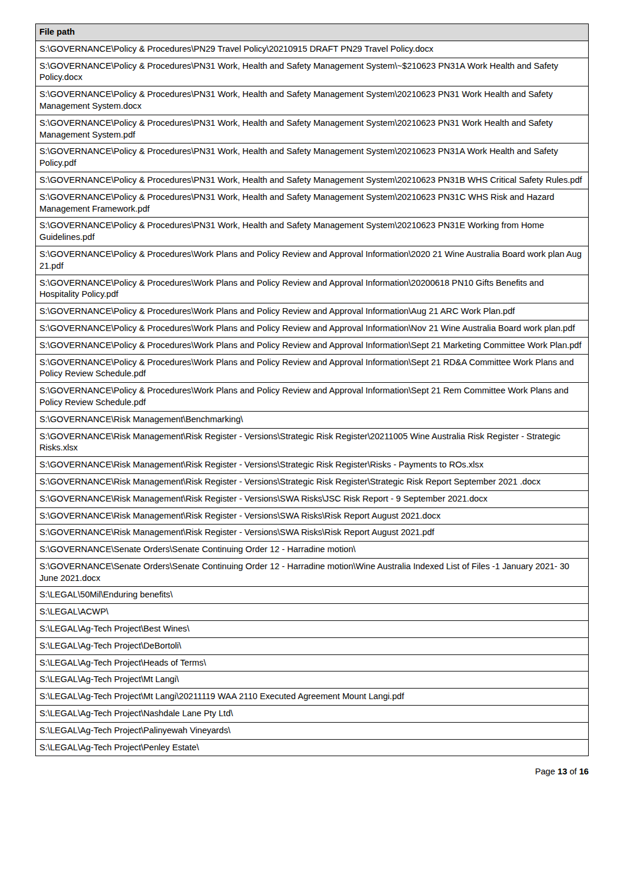| File path |
| --- |
| S:\GOVERNANCE\Policy & Procedures\PN29 Travel Policy\20210915 DRAFT PN29 Travel Policy.docx |
| S:\GOVERNANCE\Policy & Procedures\PN31 Work, Health and Safety Management System\~$210623 PN31A Work Health and Safety Policy.docx |
| S:\GOVERNANCE\Policy & Procedures\PN31 Work, Health and Safety Management System\20210623 PN31 Work Health and Safety Management System.docx |
| S:\GOVERNANCE\Policy & Procedures\PN31 Work, Health and Safety Management System\20210623 PN31 Work Health and Safety Management System.pdf |
| S:\GOVERNANCE\Policy & Procedures\PN31 Work, Health and Safety Management System\20210623 PN31A Work Health and Safety Policy.pdf |
| S:\GOVERNANCE\Policy & Procedures\PN31 Work, Health and Safety Management System\20210623 PN31B WHS Critical Safety Rules.pdf |
| S:\GOVERNANCE\Policy & Procedures\PN31 Work, Health and Safety Management System\20210623 PN31C WHS Risk and Hazard Management Framework.pdf |
| S:\GOVERNANCE\Policy & Procedures\PN31 Work, Health and Safety Management System\20210623 PN31E Working from Home Guidelines.pdf |
| S:\GOVERNANCE\Policy & Procedures\Work Plans and Policy Review and Approval Information\2020 21 Wine Australia Board work plan Aug 21.pdf |
| S:\GOVERNANCE\Policy & Procedures\Work Plans and Policy Review and Approval Information\20200618 PN10 Gifts Benefits and Hospitality Policy.pdf |
| S:\GOVERNANCE\Policy & Procedures\Work Plans and Policy Review and Approval Information\Aug 21 ARC Work Plan.pdf |
| S:\GOVERNANCE\Policy & Procedures\Work Plans and Policy Review and Approval Information\Nov 21 Wine Australia Board work plan.pdf |
| S:\GOVERNANCE\Policy & Procedures\Work Plans and Policy Review and Approval Information\Sept 21 Marketing Committee Work Plan.pdf |
| S:\GOVERNANCE\Policy & Procedures\Work Plans and Policy Review and Approval Information\Sept 21 RD&A Committee Work Plans and Policy Review Schedule.pdf |
| S:\GOVERNANCE\Policy & Procedures\Work Plans and Policy Review and Approval Information\Sept 21 Rem Committee Work Plans and Policy Review Schedule.pdf |
| S:\GOVERNANCE\Risk Management\Benchmarking\ |
| S:\GOVERNANCE\Risk Management\Risk Register - Versions\Strategic Risk Register\20211005 Wine Australia Risk Register - Strategic Risks.xlsx |
| S:\GOVERNANCE\Risk Management\Risk Register - Versions\Strategic Risk Register\Risks - Payments to ROs.xlsx |
| S:\GOVERNANCE\Risk Management\Risk Register - Versions\Strategic Risk Register\Strategic Risk Report September 2021 .docx |
| S:\GOVERNANCE\Risk Management\Risk Register - Versions\SWA Risks\JSC Risk Report - 9 September 2021.docx |
| S:\GOVERNANCE\Risk Management\Risk Register - Versions\SWA Risks\Risk Report August 2021.docx |
| S:\GOVERNANCE\Risk Management\Risk Register - Versions\SWA Risks\Risk Report August 2021.pdf |
| S:\GOVERNANCE\Senate Orders\Senate Continuing Order 12 - Harradine motion\ |
| S:\GOVERNANCE\Senate Orders\Senate Continuing Order 12 - Harradine motion\Wine Australia Indexed List of Files -1 January 2021- 30 June 2021.docx |
| S:\LEGAL\50Mil\Enduring benefits\ |
| S:\LEGAL\ACWP\ |
| S:\LEGAL\Ag-Tech Project\Best Wines\ |
| S:\LEGAL\Ag-Tech Project\DeBortoli\ |
| S:\LEGAL\Ag-Tech Project\Heads of Terms\ |
| S:\LEGAL\Ag-Tech Project\Mt Langi\ |
| S:\LEGAL\Ag-Tech Project\Mt Langi\20211119 WAA 2110 Executed Agreement Mount Langi.pdf |
| S:\LEGAL\Ag-Tech Project\Nashdale Lane Pty Ltd\ |
| S:\LEGAL\Ag-Tech Project\Palinyewah Vineyards\ |
| S:\LEGAL\Ag-Tech Project\Penley Estate\ |
Page 13 of 16